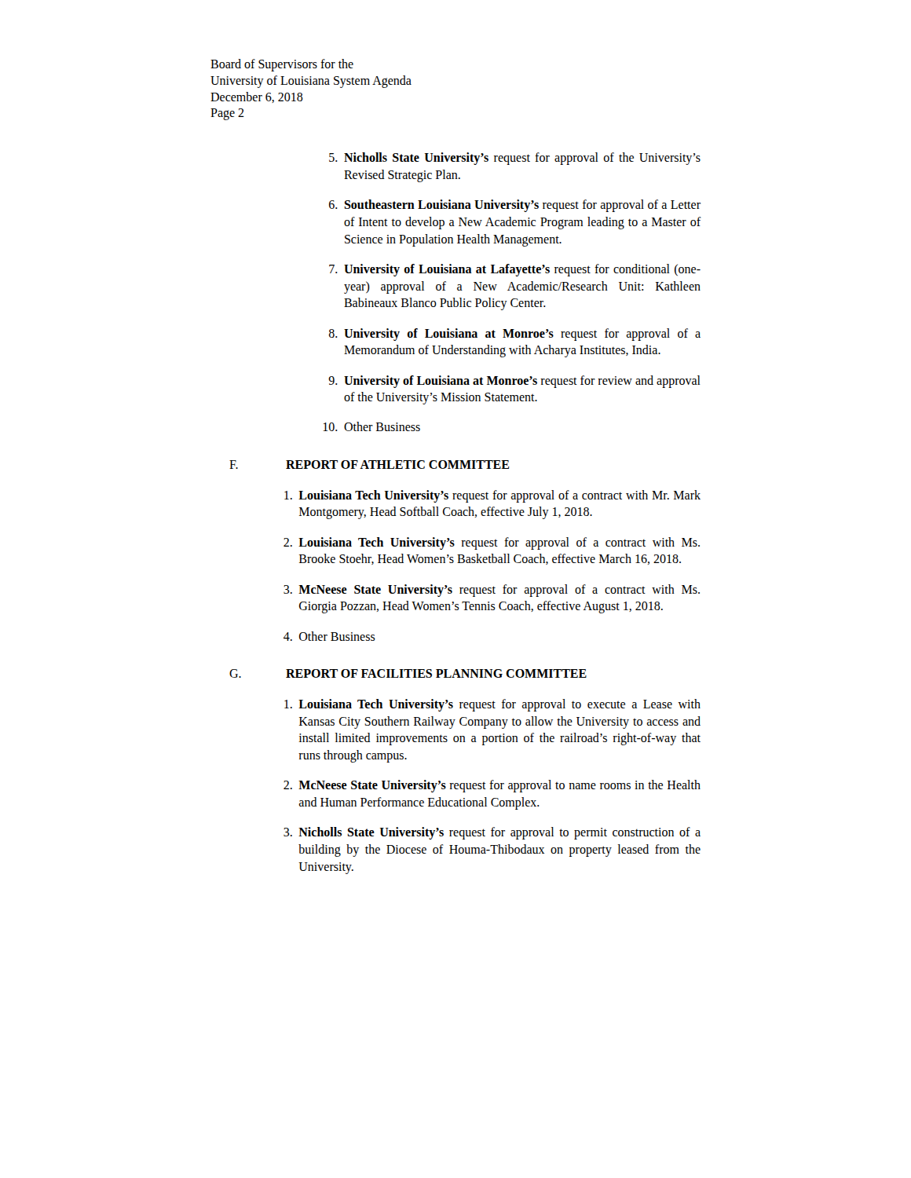Board of Supervisors for the
University of Louisiana System Agenda
December 6, 2018
Page 2
5. Nicholls State University’s request for approval of the University’s Revised Strategic Plan.
6. Southeastern Louisiana University’s request for approval of a Letter of Intent to develop a New Academic Program leading to a Master of Science in Population Health Management.
7. University of Louisiana at Lafayette’s request for conditional (one-year) approval of a New Academic/Research Unit: Kathleen Babineaux Blanco Public Policy Center.
8. University of Louisiana at Monroe’s request for approval of a Memorandum of Understanding with Acharya Institutes, India.
9. University of Louisiana at Monroe’s request for review and approval of the University’s Mission Statement.
10. Other Business
F. Report of Athletic Committee
1. Louisiana Tech University’s request for approval of a contract with Mr. Mark Montgomery, Head Softball Coach, effective July 1, 2018.
2. Louisiana Tech University’s request for approval of a contract with Ms. Brooke Stoehr, Head Women’s Basketball Coach, effective March 16, 2018.
3. McNeese State University’s request for approval of a contract with Ms. Giorgia Pozzan, Head Women’s Tennis Coach, effective August 1, 2018.
4. Other Business
G. Report of Facilities Planning Committee
1. Louisiana Tech University’s request for approval to execute a Lease with Kansas City Southern Railway Company to allow the University to access and install limited improvements on a portion of the railroad’s right-of-way that runs through campus.
2. McNeese State University’s request for approval to name rooms in the Health and Human Performance Educational Complex.
3. Nicholls State University’s request for approval to permit construction of a building by the Diocese of Houma-Thibodaux on property leased from the University.